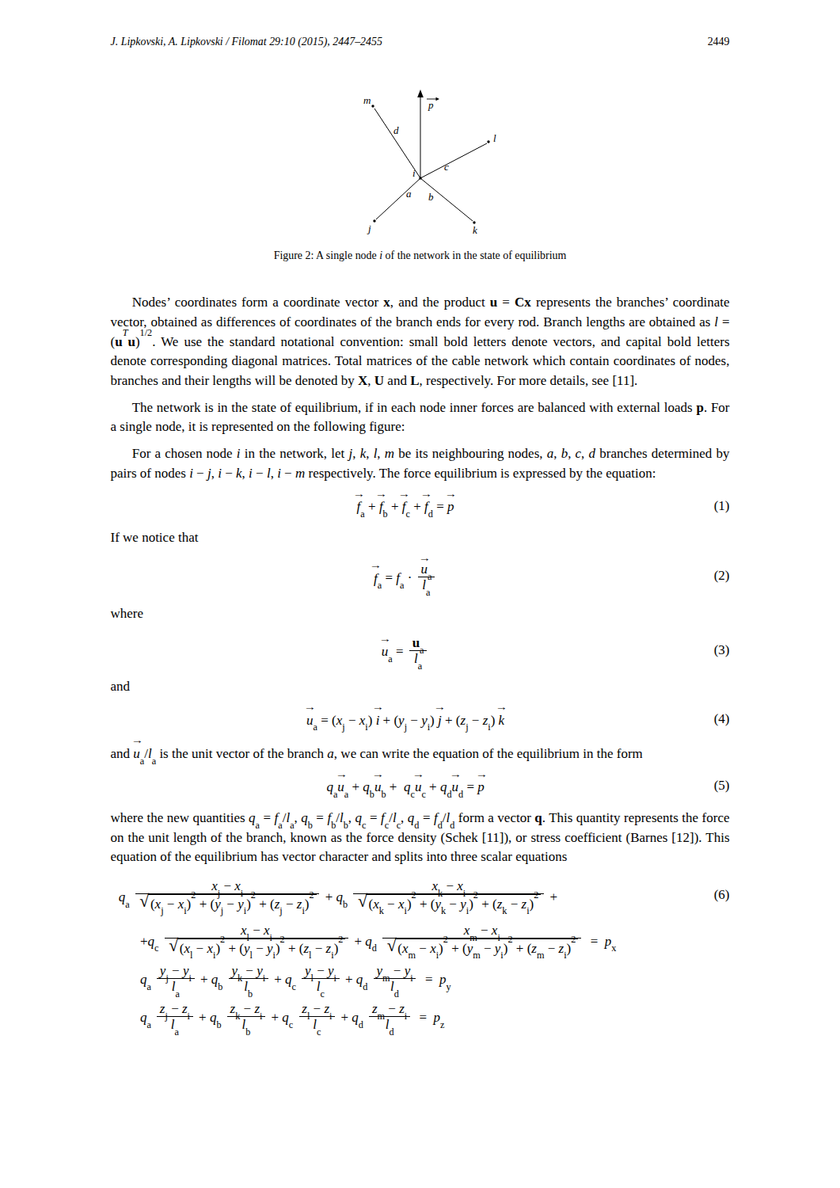J. Lipkovski, A. Lipkovski / Filomat 29:10 (2015), 2447–2455 2449
m l j k i d c a b p
Figure 2: A single node i of the network in the state of equilibrium
Nodes’ coordinates form a coordinate vector x, and the product u = Cx represents the branches’ coordinate vector, obtained as differences of coordinates of the branch ends for every rod. Branch lengths are obtained as l = (uTu)1/2. We use the standard notational convention: small bold letters denote vectors, and capital bold letters denote corresponding diagonal matrices. Total matrices of the cable network which contain coordinates of nodes, branches and their lengths will be denoted by X, U and L, respectively. For more details, see [11].
The network is in the state of equilibrium, if in each node inner forces are balanced with external loads p. For a single node, it is represented on the following figure:
For a chosen node i in the network, let j, k, l, m be its neighbouring nodes, a, b, c, d branches determined by pairs of nodes i − j, i − k, i − l, i − m respectively. The force equilibrium is expressed by the equation:
fa + fb + fc + fd = p
(1)
If we notice that
fa = fa · ua la
(2)
where
ua = ua la
(3)
and
ua = (xj − xi) i + (yj − yi) j + (zj − zi) k
(4)
and ua/la is the unit vector of the branch a, we can write the equation of the equilibrium in the form
qaua + qbub + qcuc + qdud = p
(5)
where the new quantities qa = fa/la, qb = fb/lb, qc = fc/lc, qd = fd/ld form a vector q. This quantity represents the force on the unit length of the branch, known as the force density (Schek [11]), or stress coefficient (Barnes [12]). This equation of the equilibrium has vector character and splits into three scalar equations
qa xj − xi (xj − xi)2 + (yj − yi)2 + (zj − zi)2 + qb xk − xi (xk − xi)2 + (yk − yi)2 + (zk − zi)2 +
(6)
+qc xl − xi (xl − xi)2 + (yl − yi)2 + (zl − zi)2 + qd xm − xi (xm − xi)2 + (ym − yi)2 + (zm − zi)2 = px
qa yj − yi la + qb yk − yi lb + qc yl − yi lc + qd ym − yi ld = py
qa zj − zi la + qb zk − zi lb + qc zl − zi lc + qd zm − zi ld = pz